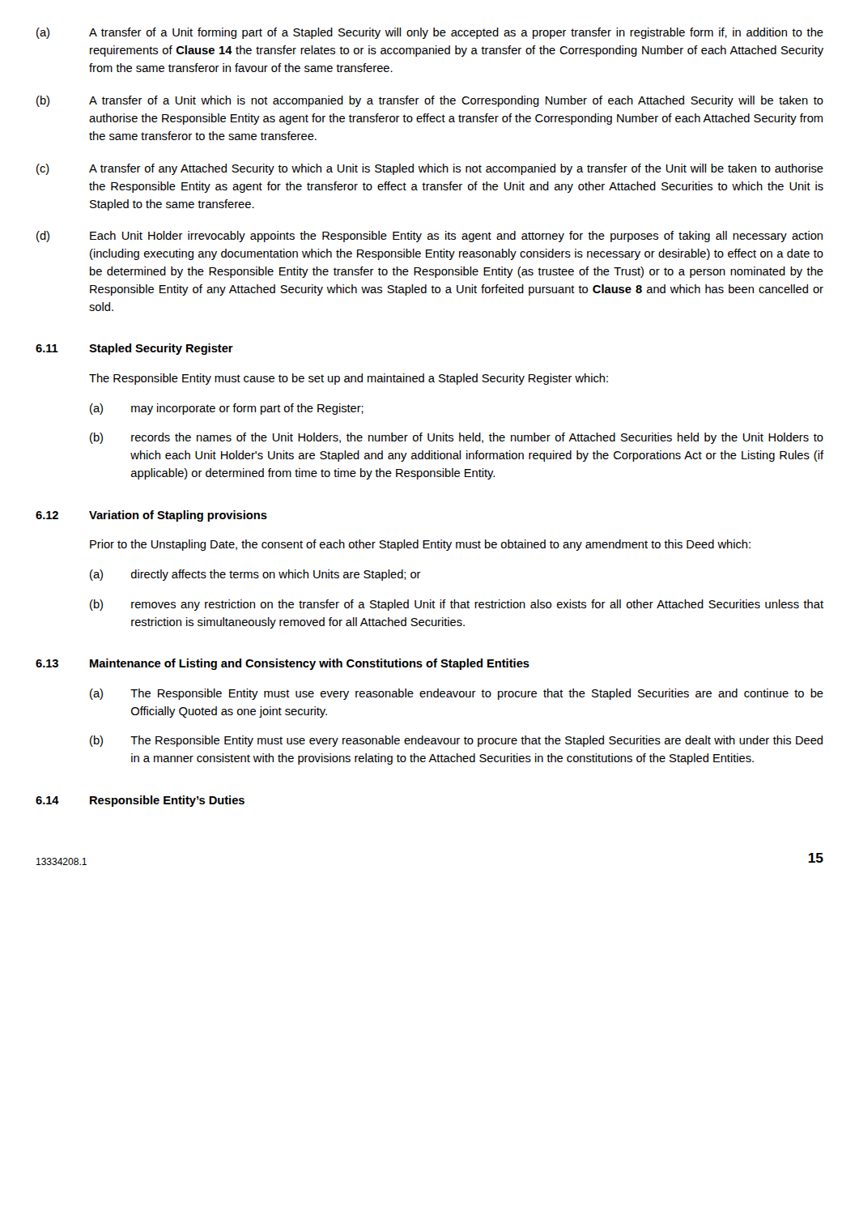(a)
A transfer of a Unit forming part of a Stapled Security will only be accepted as a proper transfer in registrable form if, in addition to the requirements of Clause 14 the transfer relates to or is accompanied by a transfer of the Corresponding Number of each Attached Security from the same transferor in favour of the same transferee.
(b)
A transfer of a Unit which is not accompanied by a transfer of the Corresponding Number of each Attached Security will be taken to authorise the Responsible Entity as agent for the transferor to effect a transfer of the Corresponding Number of each Attached Security from the same transferor to the same transferee.
(c)
A transfer of any Attached Security to which a Unit is Stapled which is not accompanied by a transfer of the Unit will be taken to authorise the Responsible Entity as agent for the transferor to effect a transfer of the Unit and any other Attached Securities to which the Unit is Stapled to the same transferee.
(d)
Each Unit Holder irrevocably appoints the Responsible Entity as its agent and attorney for the purposes of taking all necessary action (including executing any documentation which the Responsible Entity reasonably considers is necessary or desirable) to effect on a date to be determined by the Responsible Entity the transfer to the Responsible Entity (as trustee of the Trust) or to a person nominated by the Responsible Entity of any Attached Security which was Stapled to a Unit forfeited pursuant to Clause 8 and which has been cancelled or sold.
6.11
Stapled Security Register
The Responsible Entity must cause to be set up and maintained a Stapled Security Register which:
(a)
may incorporate or form part of the Register;
(b)
records the names of the Unit Holders, the number of Units held, the number of Attached Securities held by the Unit Holders to which each Unit Holder's Units are Stapled and any additional information required by the Corporations Act or the Listing Rules (if applicable) or determined from time to time by the Responsible Entity.
6.12
Variation of Stapling provisions
Prior to the Unstapling Date, the consent of each other Stapled Entity must be obtained to any amendment to this Deed which:
(a)
directly affects the terms on which Units are Stapled; or
(b)
removes any restriction on the transfer of a Stapled Unit if that restriction also exists for all other Attached Securities unless that restriction is simultaneously removed for all Attached Securities.
6.13
Maintenance of Listing and Consistency with Constitutions of Stapled Entities
(a)
The Responsible Entity must use every reasonable endeavour to procure that the Stapled Securities are and continue to be Officially Quoted as one joint security.
(b)
The Responsible Entity must use every reasonable endeavour to procure that the Stapled Securities are dealt with under this Deed in a manner consistent with the provisions relating to the Attached Securities in the constitutions of the Stapled Entities.
6.14
Responsible Entity’s Duties
13334208.1
15